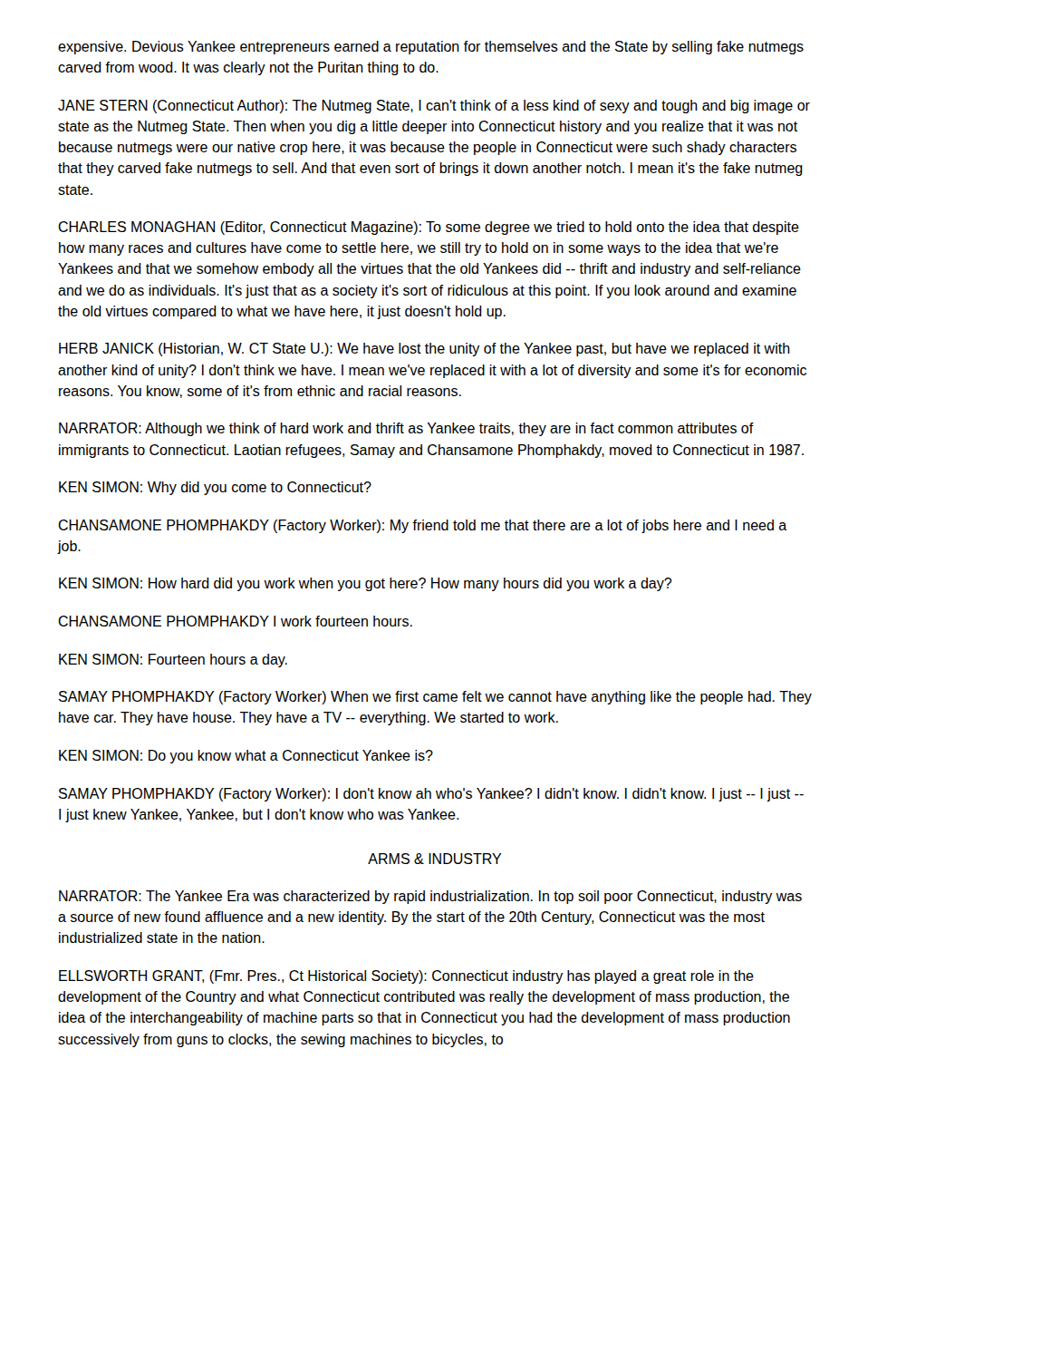expensive. Devious Yankee entrepreneurs earned a reputation for themselves and the State by selling fake nutmegs carved from wood. It was clearly not the Puritan thing to do.
JANE STERN (Connecticut Author): The Nutmeg State, I can't think of a less kind of sexy and tough and big image or state as the Nutmeg State. Then when you dig a little deeper into Connecticut history and you realize that it was not because nutmegs were our native crop here, it was because the people in Connecticut were such shady characters that they carved fake nutmegs to sell. And that even sort of brings it down another notch. I mean it's the fake nutmeg state.
CHARLES MONAGHAN (Editor, Connecticut Magazine): To some degree we tried to hold onto the idea that despite how many races and cultures have come to settle here, we still try to hold on in some ways to the idea that we're Yankees and that we somehow embody all the virtues that the old Yankees did -- thrift and industry and self-reliance and we do as individuals. It's just that as a society it's sort of ridiculous at this point. If you look around and examine the old virtues compared to what we have here, it just doesn't hold up.
HERB JANICK (Historian, W. CT State U.): We have lost the unity of the Yankee past, but have we replaced it with another kind of unity? I don't think we have. I mean we've replaced it with a lot of diversity and some it's for economic reasons. You know, some of it's from ethnic and racial reasons.
NARRATOR: Although we think of hard work and thrift as Yankee traits, they are in fact common attributes of immigrants to Connecticut. Laotian refugees, Samay and Chansamone Phomphakdy, moved to Connecticut in 1987.
KEN SIMON: Why did you come to Connecticut?
CHANSAMONE PHOMPHAKDY (Factory Worker): My friend told me that there are a lot of jobs here and I need a job.
KEN SIMON: How hard did you work when you got here? How many hours did you work a day?
CHANSAMONE PHOMPHAKDY I work fourteen hours.
KEN SIMON: Fourteen hours a day.
SAMAY PHOMPHAKDY (Factory Worker) When we first came felt we cannot have anything like the people had. They have car. They have house. They have a TV -- everything. We started to work.
KEN SIMON: Do you know what a Connecticut Yankee is?
SAMAY PHOMPHAKDY (Factory Worker): I don't know ah who's Yankee? I didn't know. I didn't know. I just -- I just -- I just knew Yankee, Yankee, but I don't know who was Yankee.
ARMS & INDUSTRY
NARRATOR: The Yankee Era was characterized by rapid industrialization. In top soil poor Connecticut, industry was a source of new found affluence and a new identity. By the start of the 20th Century, Connecticut was the most industrialized state in the nation.
ELLSWORTH GRANT, (Fmr. Pres., Ct Historical Society): Connecticut industry has played a great role in the development of the Country and what Connecticut contributed was really the development of mass production, the idea of the interchangeability of machine parts so that in Connecticut you had the development of mass production successively from guns to clocks, the sewing machines to bicycles, to